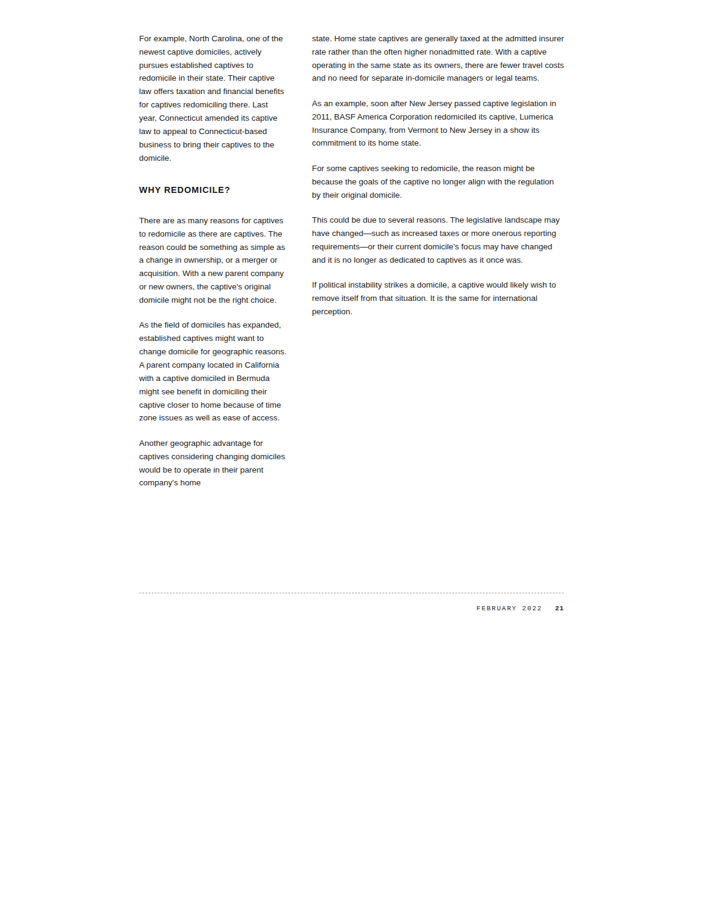For example, North Carolina, one of the newest captive domiciles, actively pursues established captives to redomicile in their state. Their captive law offers taxation and financial benefits for captives redomiciling there. Last year, Connecticut amended its captive law to appeal to Connecticut-based business to bring their captives to the domicile.
Why Redomicile?
There are as many reasons for captives to redomicile as there are captives. The reason could be something as simple as a change in ownership, or a merger or acquisition. With a new parent company or new owners, the captive's original domicile might not be the right choice.
As the field of domiciles has expanded, established captives might want to change domicile for geographic reasons. A parent company located in California with a captive domiciled in Bermuda might see benefit in domiciling their captive closer to home because of time zone issues as well as ease of access.
Another geographic advantage for captives considering changing domiciles would be to operate in their parent company's home
state. Home state captives are generally taxed at the admitted insurer rate rather than the often higher nonadmitted rate. With a captive operating in the same state as its owners, there are fewer travel costs and no need for separate in-domicile managers or legal teams.
As an example, soon after New Jersey passed captive legislation in 2011, BASF America Corporation redomiciled its captive, Lumerica Insurance Company, from Vermont to New Jersey in a show its commitment to its home state.
For some captives seeking to redomicile, the reason might be because the goals of the captive no longer align with the regulation by their original domicile.
This could be due to several reasons. The legislative landscape may have changed—such as increased taxes or more onerous reporting requirements—or their current domicile's focus may have changed and it is no longer as dedicated to captives as it once was.
If political instability strikes a domicile, a captive would likely wish to remove itself from that situation. It is the same for international perception.
FEBRUARY 2022 21